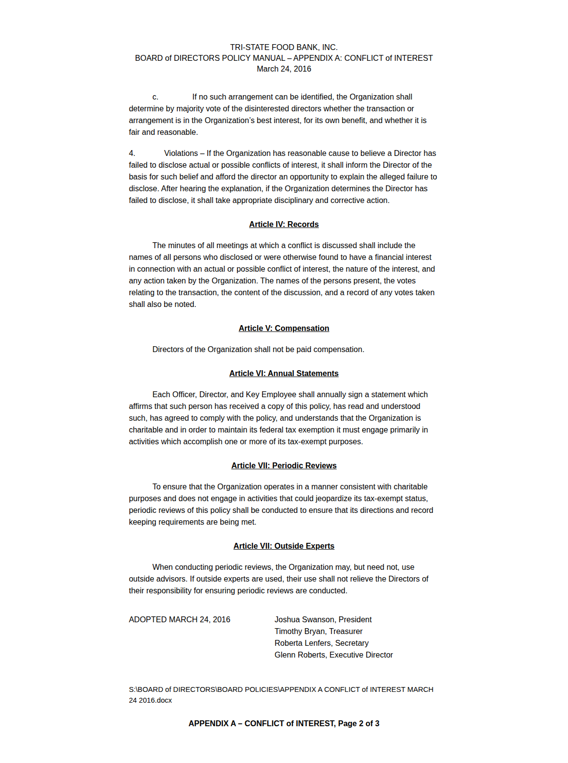TRI-STATE FOOD BANK, INC.
BOARD of DIRECTORS POLICY MANUAL – APPENDIX A: CONFLICT of INTEREST
March 24, 2016
c. If no such arrangement can be identified, the Organization shall determine by majority vote of the disinterested directors whether the transaction or arrangement is in the Organization’s best interest, for its own benefit, and whether it is fair and reasonable.
4. Violations – If the Organization has reasonable cause to believe a Director has failed to disclose actual or possible conflicts of interest, it shall inform the Director of the basis for such belief and afford the director an opportunity to explain the alleged failure to disclose. After hearing the explanation, if the Organization determines the Director has failed to disclose, it shall take appropriate disciplinary and corrective action.
Article IV: Records
The minutes of all meetings at which a conflict is discussed shall include the names of all persons who disclosed or were otherwise found to have a financial interest in connection with an actual or possible conflict of interest, the nature of the interest, and any action taken by the Organization. The names of the persons present, the votes relating to the transaction, the content of the discussion, and a record of any votes taken shall also be noted.
Article V: Compensation
Directors of the Organization shall not be paid compensation.
Article VI: Annual Statements
Each Officer, Director, and Key Employee shall annually sign a statement which affirms that such person has received a copy of this policy, has read and understood such, has agreed to comply with the policy, and understands that the Organization is charitable and in order to maintain its federal tax exemption it must engage primarily in activities which accomplish one or more of its tax-exempt purposes.
Article VII: Periodic Reviews
To ensure that the Organization operates in a manner consistent with charitable purposes and does not engage in activities that could jeopardize its tax-exempt status, periodic reviews of this policy shall be conducted to ensure that its directions and record keeping requirements are being met.
Article VII: Outside Experts
When conducting periodic reviews, the Organization may, but need not, use outside advisors. If outside experts are used, their use shall not relieve the Directors of their responsibility for ensuring periodic reviews are conducted.
ADOPTED MARCH 24, 2016
Joshua Swanson, President
Timothy Bryan, Treasurer
Roberta Lenfers, Secretary
Glenn Roberts, Executive Director
S:\BOARD of DIRECTORS\BOARD POLICIES\APPENDIX A CONFLICT of INTEREST MARCH 24 2016.docx
APPENDIX A – CONFLICT of INTEREST, Page 2 of 3